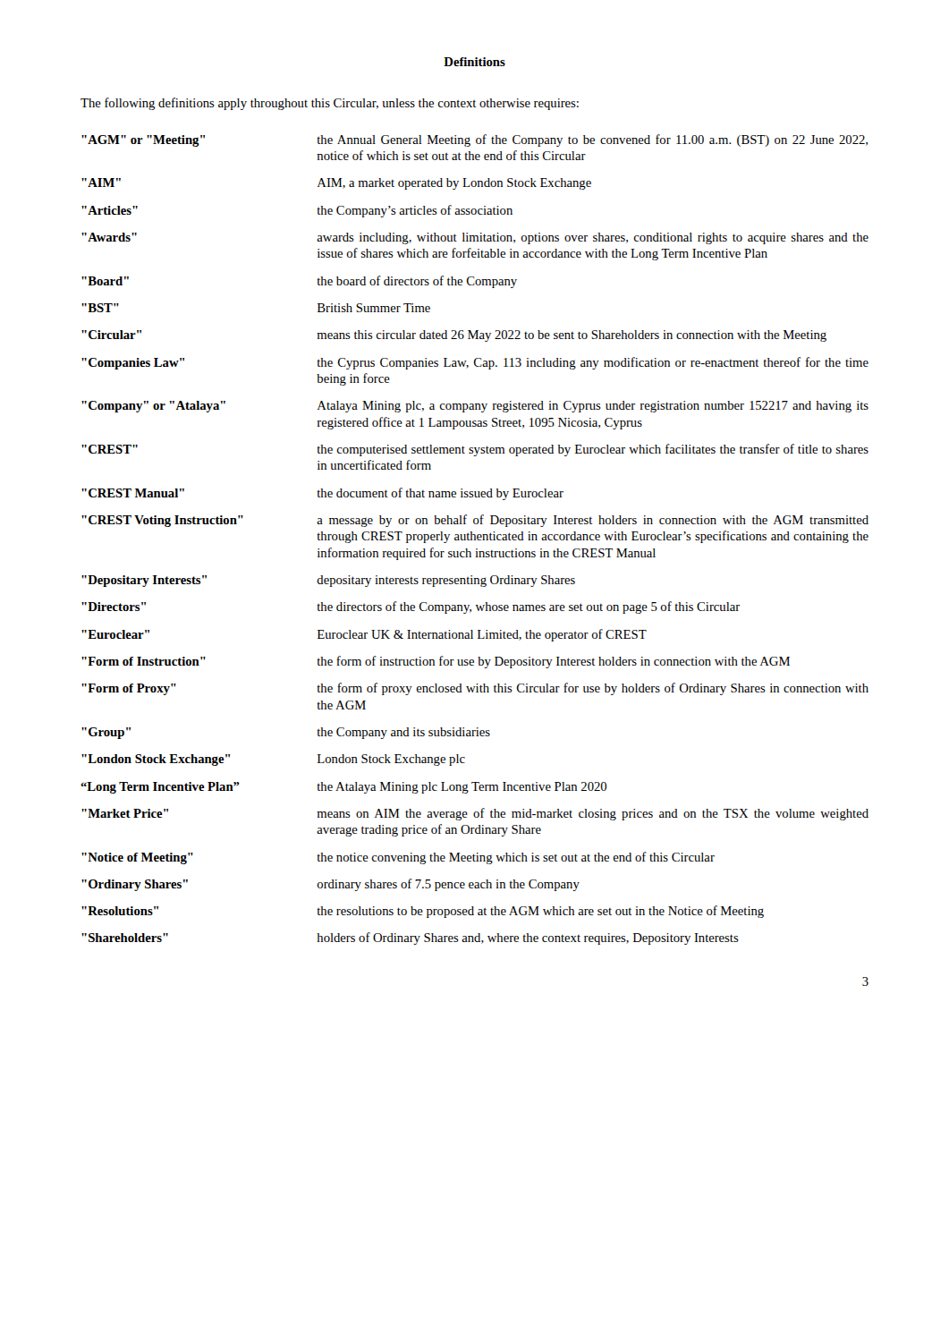Definitions
The following definitions apply throughout this Circular, unless the context otherwise requires:
"AGM" or "Meeting"
the Annual General Meeting of the Company to be convened for 11.00 a.m. (BST) on 22 June 2022, notice of which is set out at the end of this Circular
"AIM"
AIM, a market operated by London Stock Exchange
"Articles"
the Company’s articles of association
"Awards"
awards including, without limitation, options over shares, conditional rights to acquire shares and the issue of shares which are forfeitable in accordance with the Long Term Incentive Plan
"Board"
the board of directors of the Company
"BST"
British Summer Time
"Circular"
means this circular dated 26 May 2022 to be sent to Shareholders in connection with the Meeting
"Companies Law"
the Cyprus Companies Law, Cap. 113 including any modification or re-enactment thereof for the time being in force
"Company" or "Atalaya"
Atalaya Mining plc, a company registered in Cyprus under registration number 152217 and having its registered office at 1 Lampousas Street, 1095 Nicosia, Cyprus
"CREST"
the computerised settlement system operated by Euroclear which facilitates the transfer of title to shares in uncertificated form
"CREST Manual"
the document of that name issued by Euroclear
"CREST Voting Instruction"
a message by or on behalf of Depositary Interest holders in connection with the AGM transmitted through CREST properly authenticated in accordance with Euroclear’s specifications and containing the information required for such instructions in the CREST Manual
"Depositary Interests"
depositary interests representing Ordinary Shares
"Directors"
the directors of the Company, whose names are set out on page 5 of this Circular
"Euroclear"
Euroclear UK & International Limited, the operator of CREST
"Form of Instruction"
the form of instruction for use by Depository Interest holders in connection with the AGM
"Form of Proxy"
the form of proxy enclosed with this Circular for use by holders of Ordinary Shares in connection with the AGM
"Group"
the Company and its subsidiaries
"London Stock Exchange"
London Stock Exchange plc
“Long Term Incentive Plan”
the Atalaya Mining plc Long Term Incentive Plan 2020
"Market Price"
means on AIM the average of the mid-market closing prices and on the TSX the volume weighted average trading price of an Ordinary Share
"Notice of Meeting"
the notice convening the Meeting which is set out at the end of this Circular
"Ordinary Shares"
ordinary shares of 7.5 pence each in the Company
"Resolutions"
the resolutions to be proposed at the AGM which are set out in the Notice of Meeting
"Shareholders"
holders of Ordinary Shares and, where the context requires, Depository Interests
3